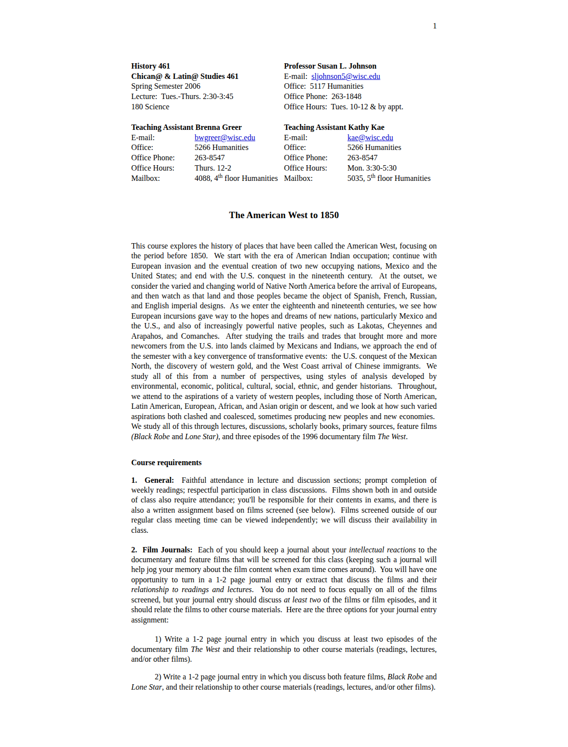1
| History 461 Chican@ & Latin@ Studies 461 Spring Semester 2006 Lecture: Tues.-Thurs. 2:30-3:45 180 Science | Professor Susan L. Johnson E-mail: sljohnson5@wisc.edu Office: 5117 Humanities Office Phone: 263-1848 Office Hours: Tues. 10-12 & by appt. |
| Teaching Assistant Brenna Greer / E-mail: / bwgreer@wisc.edu / / Office: / 5266 Humanities / / Office Phone: / 263-8547 / / Office Hours: / Thurs. 12-2 / / Mailbox: / 4088, 4 th floor Humanities / | Teaching Assistant Kathy Kae / E-mail: / kae@wisc.edu / / Office: / 5266 Humanities / / Office Phone: / 263-8547 / / Office Hours: / Mon. 3:30-5:30 / / Mailbox: / 5035, 5 th floor Humanities / |
The American West to 1850
This course explores the history of places that have been called the American West, focusing on the period before 1850. We start with the era of American Indian occupation; continue with European invasion and the eventual creation of two new occupying nations, Mexico and the United States; and end with the U.S. conquest in the nineteenth century. At the outset, we consider the varied and changing world of Native North America before the arrival of Europeans, and then watch as that land and those peoples became the object of Spanish, French, Russian, and English imperial designs. As we enter the eighteenth and nineteenth centuries, we see how European incursions gave way to the hopes and dreams of new nations, particularly Mexico and the U.S., and also of increasingly powerful native peoples, such as Lakotas, Cheyennes and Arapahos, and Comanches. After studying the trails and trades that brought more and more newcomers from the U.S. into lands claimed by Mexicans and Indians, we approach the end of the semester with a key convergence of transformative events: the U.S. conquest of the Mexican North, the discovery of western gold, and the West Coast arrival of Chinese immigrants. We study all of this from a number of perspectives, using styles of analysis developed by environmental, economic, political, cultural, social, ethnic, and gender historians. Throughout, we attend to the aspirations of a variety of western peoples, including those of North American, Latin American, European, African, and Asian origin or descent, and we look at how such varied aspirations both clashed and coalesced, sometimes producing new peoples and new economies. We study all of this through lectures, discussions, scholarly books, primary sources, feature films (Black Robe and Lone Star), and three episodes of the 1996 documentary film The West.
Course requirements
1. General: Faithful attendance in lecture and discussion sections; prompt completion of weekly readings; respectful participation in class discussions. Films shown both in and outside of class also require attendance; you'll be responsible for their contents in exams, and there is also a written assignment based on films screened (see below). Films screened outside of our regular class meeting time can be viewed independently; we will discuss their availability in class.
2. Film Journals: Each of you should keep a journal about your intellectual reactions to the documentary and feature films that will be screened for this class (keeping such a journal will help jog your memory about the film content when exam time comes around). You will have one opportunity to turn in a 1-2 page journal entry or extract that discuss the films and their relationship to readings and lectures. You do not need to focus equally on all of the films screened, but your journal entry should discuss at least two of the films or film episodes, and it should relate the films to other course materials. Here are the three options for your journal entry assignment:
1) Write a 1-2 page journal entry in which you discuss at least two episodes of the documentary film The West and their relationship to other course materials (readings, lectures, and/or other films).
2) Write a 1-2 page journal entry in which you discuss both feature films, Black Robe and Lone Star, and their relationship to other course materials (readings, lectures, and/or other films).